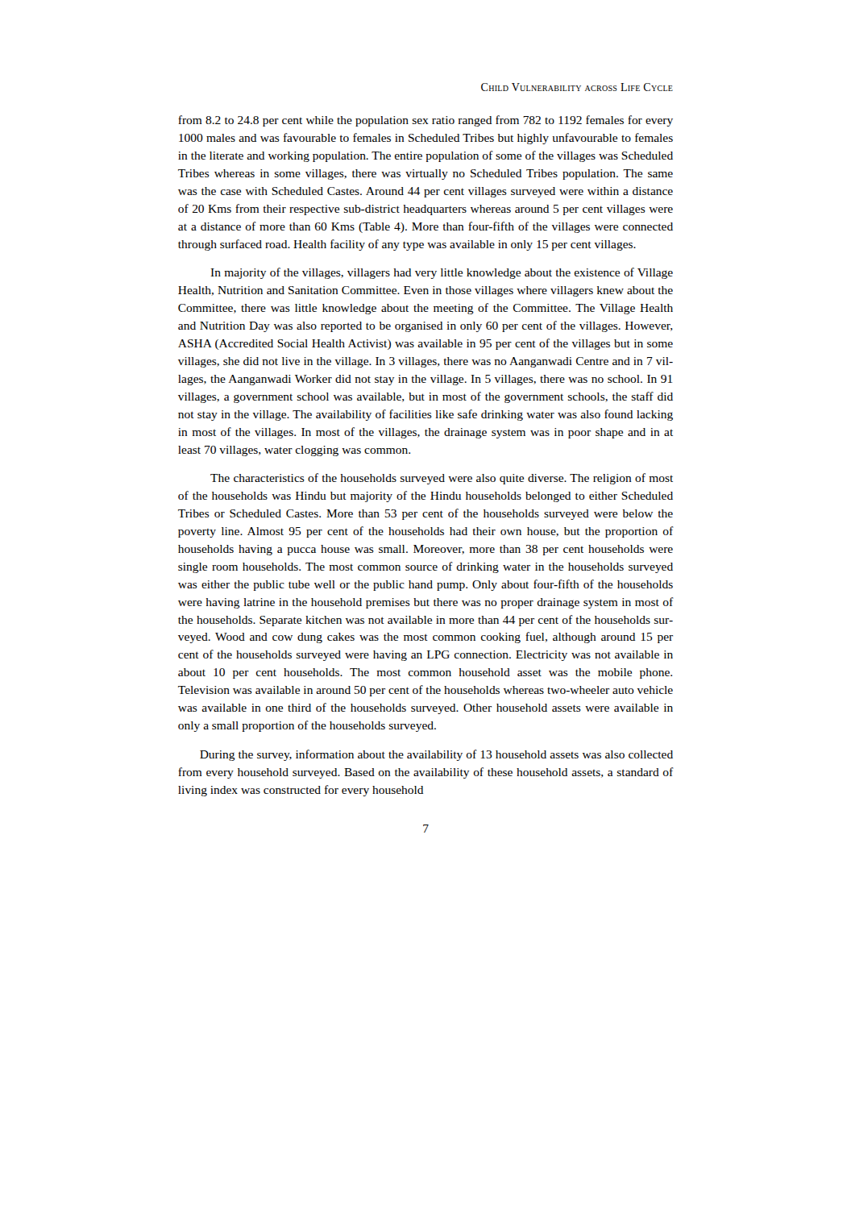Child Vulnerability across Life Cycle
from 8.2 to 24.8 per cent while the population sex ratio ranged from 782 to 1192 females for every 1000 males and was favourable to females in Scheduled Tribes but highly unfavourable to females in the literate and working population. The entire population of some of the villages was Scheduled Tribes whereas in some villages, there was virtually no Scheduled Tribes population. The same was the case with Scheduled Castes. Around 44 per cent villages surveyed were within a distance of 20 Kms from their respective sub-district headquarters whereas around 5 per cent villages were at a distance of more than 60 Kms (Table 4). More than four-fifth of the villages were connected through surfaced road. Health facility of any type was available in only 15 per cent villages.
In majority of the villages, villagers had very little knowledge about the existence of Village Health, Nutrition and Sanitation Committee. Even in those villages where villagers knew about the Committee, there was little knowledge about the meeting of the Committee. The Village Health and Nutrition Day was also reported to be organised in only 60 per cent of the villages. However, ASHA (Accredited Social Health Activist) was available in 95 per cent of the villages but in some villages, she did not live in the village. In 3 villages, there was no Aanganwadi Centre and in 7 villages, the Aanganwadi Worker did not stay in the village. In 5 villages, there was no school. In 91 villages, a government school was available, but in most of the government schools, the staff did not stay in the village. The availability of facilities like safe drinking water was also found lacking in most of the villages. In most of the villages, the drainage system was in poor shape and in at least 70 villages, water clogging was common.
The characteristics of the households surveyed were also quite diverse. The religion of most of the households was Hindu but majority of the Hindu households belonged to either Scheduled Tribes or Scheduled Castes. More than 53 per cent of the households surveyed were below the poverty line. Almost 95 per cent of the households had their own house, but the proportion of households having a pucca house was small. Moreover, more than 38 per cent households were single room households. The most common source of drinking water in the households surveyed was either the public tube well or the public hand pump. Only about four-fifth of the households were having latrine in the household premises but there was no proper drainage system in most of the households. Separate kitchen was not available in more than 44 per cent of the households surveyed. Wood and cow dung cakes was the most common cooking fuel, although around 15 per cent of the households surveyed were having an LPG connection. Electricity was not available in about 10 per cent households. The most common household asset was the mobile phone. Television was available in around 50 per cent of the households whereas two-wheeler auto vehicle was available in one third of the households surveyed. Other household assets were available in only a small proportion of the households surveyed.
During the survey, information about the availability of 13 household assets was also collected from every household surveyed. Based on the availability of these household assets, a standard of living index was constructed for every household
7